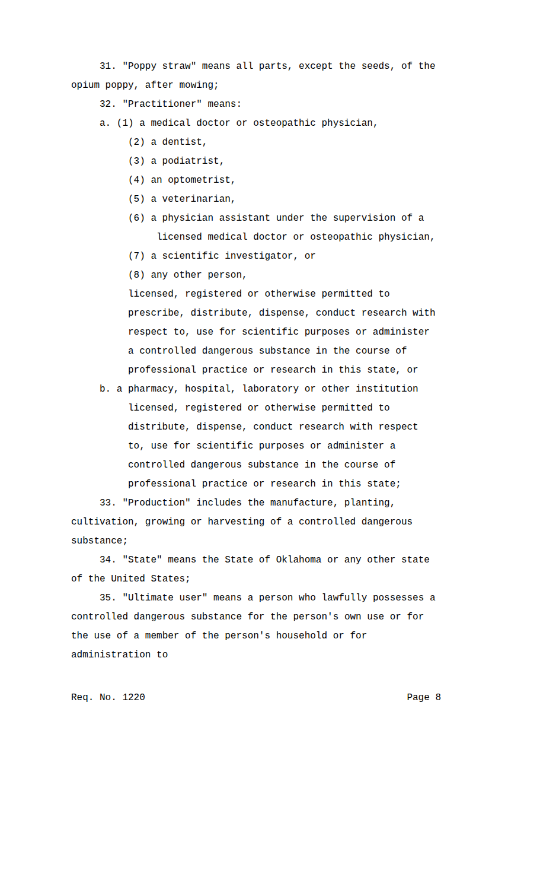31. "Poppy straw" means all parts, except the seeds, of the opium poppy, after mowing;
32. "Practitioner" means:
a. (1) a medical doctor or osteopathic physician,
(2) a dentist,
(3) a podiatrist,
(4) an optometrist,
(5) a veterinarian,
(6) a physician assistant under the supervision of a licensed medical doctor or osteopathic physician,
(7) a scientific investigator, or
(8) any other person,
licensed, registered or otherwise permitted to prescribe, distribute, dispense, conduct research with respect to, use for scientific purposes or administer a controlled dangerous substance in the course of professional practice or research in this state, or
b. a pharmacy, hospital, laboratory or other institution licensed, registered or otherwise permitted to distribute, dispense, conduct research with respect to, use for scientific purposes or administer a controlled dangerous substance in the course of professional practice or research in this state;
33. "Production" includes the manufacture, planting, cultivation, growing or harvesting of a controlled dangerous substance;
34. "State" means the State of Oklahoma or any other state of the United States;
35. "Ultimate user" means a person who lawfully possesses a controlled dangerous substance for the person's own use or for the use of a member of the person's household or for administration to
Req. No. 1220 Page 8